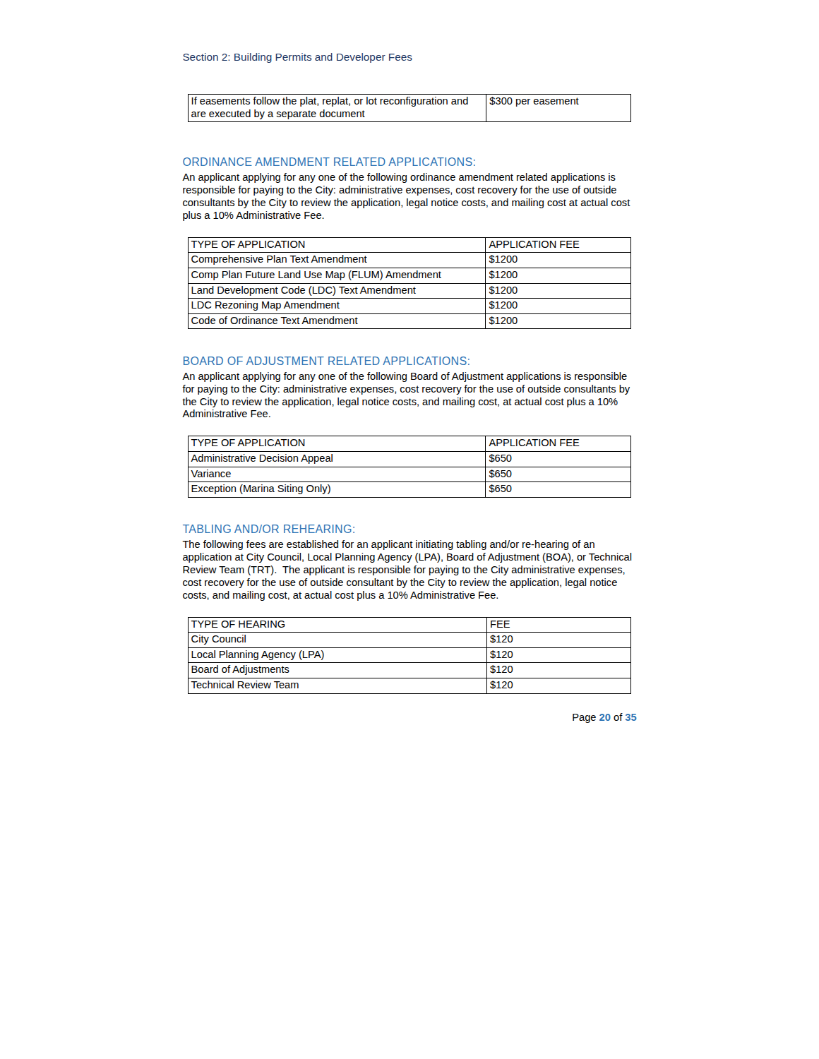Section 2: Building Permits and Developer Fees
| If easements follow the plat, replat, or lot reconfiguration and are executed by a separate document | $300 per easement |
Ordinance Amendment Related Applications:
An applicant applying for any one of the following ordinance amendment related applications is responsible for paying to the City: administrative expenses, cost recovery for the use of outside consultants by the City to review the application, legal notice costs, and mailing cost at actual cost plus a 10% Administrative Fee.
| TYPE OF APPLICATION | APPLICATION FEE |
| --- | --- |
| Comprehensive Plan Text Amendment | $1200 |
| Comp Plan Future Land Use Map (FLUM) Amendment | $1200 |
| Land Development Code (LDC) Text Amendment | $1200 |
| LDC Rezoning Map Amendment | $1200 |
| Code of Ordinance Text Amendment | $1200 |
Board of Adjustment Related Applications:
An applicant applying for any one of the following Board of Adjustment applications is responsible for paying to the City: administrative expenses, cost recovery for the use of outside consultants by the City to review the application, legal notice costs, and mailing cost, at actual cost plus a 10% Administrative Fee.
| TYPE OF APPLICATION | APPLICATION FEE |
| --- | --- |
| Administrative Decision Appeal | $650 |
| Variance | $650 |
| Exception (Marina Siting Only) | $650 |
Tabling and/or Rehearing:
The following fees are established for an applicant initiating tabling and/or re-hearing of an application at City Council, Local Planning Agency (LPA), Board of Adjustment (BOA), or Technical Review Team (TRT). The applicant is responsible for paying to the City administrative expenses, cost recovery for the use of outside consultant by the City to review the application, legal notice costs, and mailing cost, at actual cost plus a 10% Administrative Fee.
| TYPE OF HEARING | FEE |
| --- | --- |
| City Council | $120 |
| Local Planning Agency (LPA) | $120 |
| Board of Adjustments | $120 |
| Technical Review Team | $120 |
Page 20 of 35